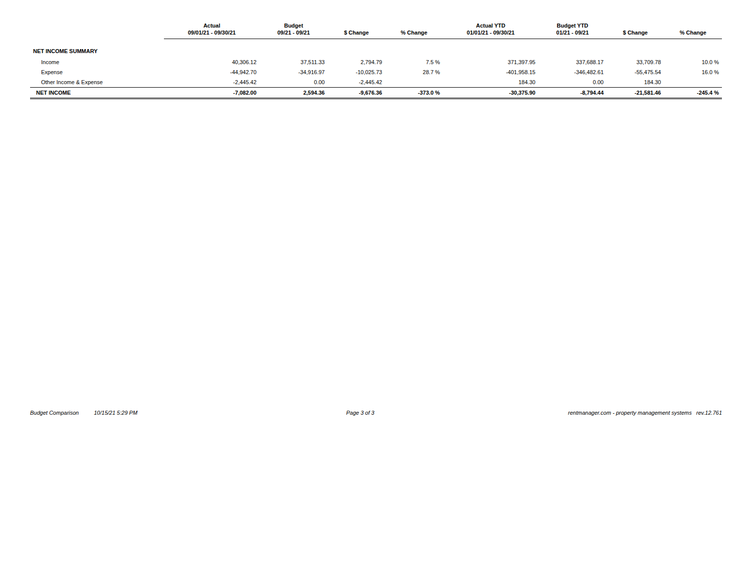| | Actual 09/01/21 - 09/30/21 | Budget 09/21 - 09/21 | $ Change | % Change | Actual YTD 01/01/21 - 09/30/21 | Budget YTD 01/21 - 09/21 | $ Change | % Change |
| --- | --- | --- | --- | --- | --- | --- | --- | --- |
| NET INCOME SUMMARY |
| Income | 40,306.12 | 37,511.33 | 2,794.79 | 7.5 % | 371,397.95 | 337,688.17 | 33,709.78 | 10.0 % |
| Expense | -44,942.70 | -34,916.97 | -10,025.73 | 28.7 % | -401,958.15 | -346,482.61 | -55,475.54 | 16.0 % |
| Other Income & Expense | -2,445.42 | 0.00 | -2,445.42 | | 184.30 | 0.00 | 184.30 | |
| NET INCOME | -7,082.00 | 2,594.36 | -9,676.36 | -373.0 % | -30,375.90 | -8,794.44 | -21,581.46 | -245.4 % |
Budget Comparison 10/15/21 5:29 PM
Page 3 of 3
rentmanager.com - property management systems rev.12.761